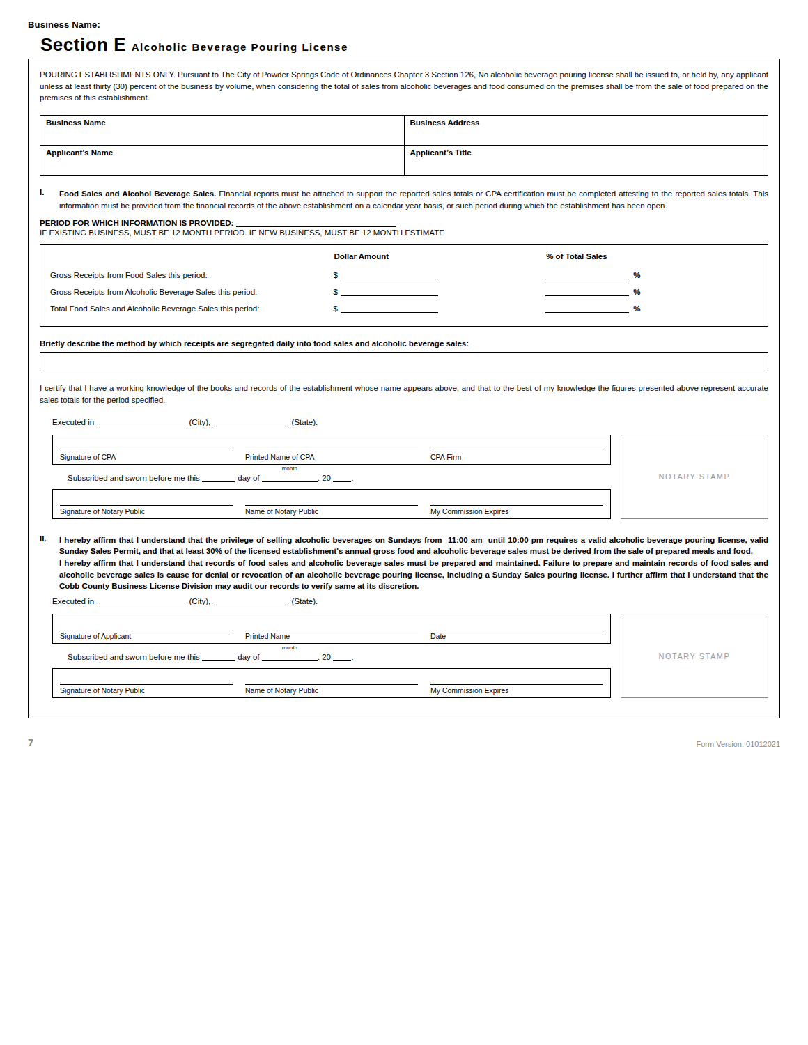Business Name:
Section E Alcoholic Beverage Pouring License
POURING ESTABLISHMENTS ONLY. Pursuant to The City of Powder Springs Code of Ordinances Chapter 3 Section 126, No alcoholic beverage pouring license shall be issued to, or held by, any applicant unless at least thirty (30) percent of the business by volume, when considering the total of sales from alcoholic beverages and food consumed on the premises shall be from the sale of food prepared on the premises of this establishment.
| Business Name | Business Address |
| Applicant's Name | Applicant’s Title |
I.
Food Sales and Alcohol Beverage Sales. Financial reports must be attached to support the reported sales totals or CPA certification must be completed attesting to the reported sales totals. This information must be provided from the financial records of the above establishment on a calendar year basis, or such period during which the establishment has been open.
PERIOD FOR WHICH INFORMATION IS PROVIDED:
IF EXISTING BUSINESS, MUST BE 12 MONTH PERIOD. IF NEW BUSINESS, MUST BE 12 MONTH ESTIMATE
| | Dollar Amount | % of Total Sales |
| --- | --- | --- |
| Gross Receipts from Food Sales this period: | $ | % |
| Gross Receipts from Alcoholic Beverage Sales this period: | $ | % |
| Total Food Sales and Alcoholic Beverage Sales this period: | $ | % |
Briefly describe the method by which receipts are segregated daily into food sales and alcoholic beverage sales:
I certify that I have a working knowledge of the books and records of the establishment whose name appears above, and that to the best of my knowledge the figures presented above represent accurate sales totals for the period specified.
Executed in (City), (State).
Signature of CPA
Printed Name of CPA
CPA Firm
Subscribed and sworn before me this day of month. 20 .
Signature of Notary Public
Name of Notary Public
My Commission Expires
NOTARY STAMP
II.
I hereby affirm that I understand that the privilege of selling alcoholic beverages on Sundays from 11:00 am until 10:00 pm requires a valid alcoholic beverage pouring license, valid Sunday Sales Permit, and that at least 30% of the licensed establishment's annual gross food and alcoholic beverage sales must be derived from the sale of prepared meals and food.
I hereby affirm that I understand that records of food sales and alcoholic beverage sales must be prepared and maintained. Failure to prepare and maintain records of food sales and alcoholic beverage sales is cause for denial or revocation of an alcoholic beverage pouring license, including a Sunday Sales pouring license. I further affirm that I understand that the Cobb County Business License Division may audit our records to verify same at its discretion.
Executed in (City), (State).
Signature of Applicant
Printed Name
Date
Subscribed and sworn before me this day of month. 20 .
Signature of Notary Public
Name of Notary Public
My Commission Expires
NOTARY STAMP
7
Form Version: 01012021